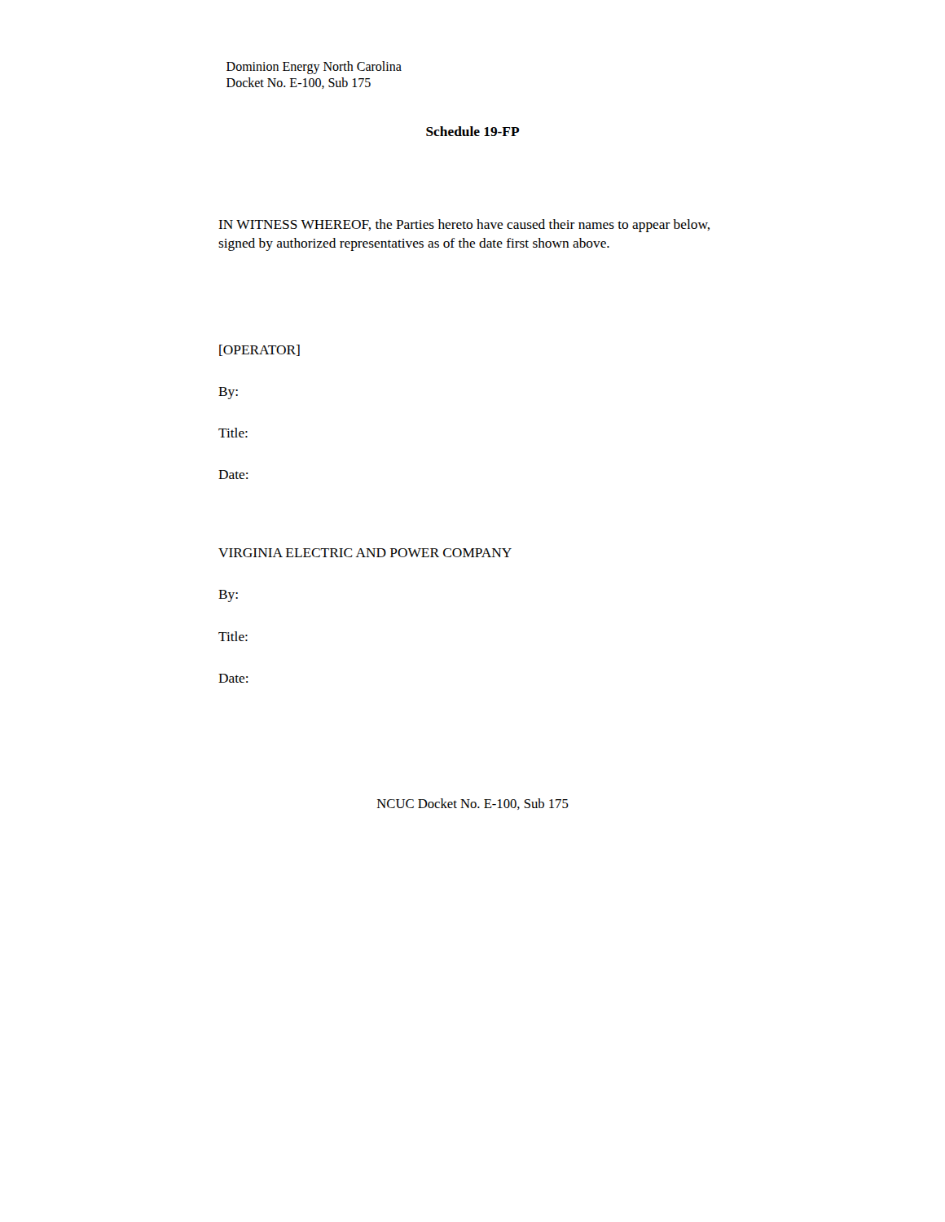Dominion Energy North Carolina
Docket No. E-100, Sub 175
Schedule 19-FP
IN WITNESS WHEREOF, the Parties hereto have caused their names to appear below, signed by authorized representatives as of the date first shown above.
[OPERATOR]
By:
Title:
Date:
VIRGINIA ELECTRIC AND POWER COMPANY
By:
Title:
Date:
NCUC Docket No. E-100, Sub 175